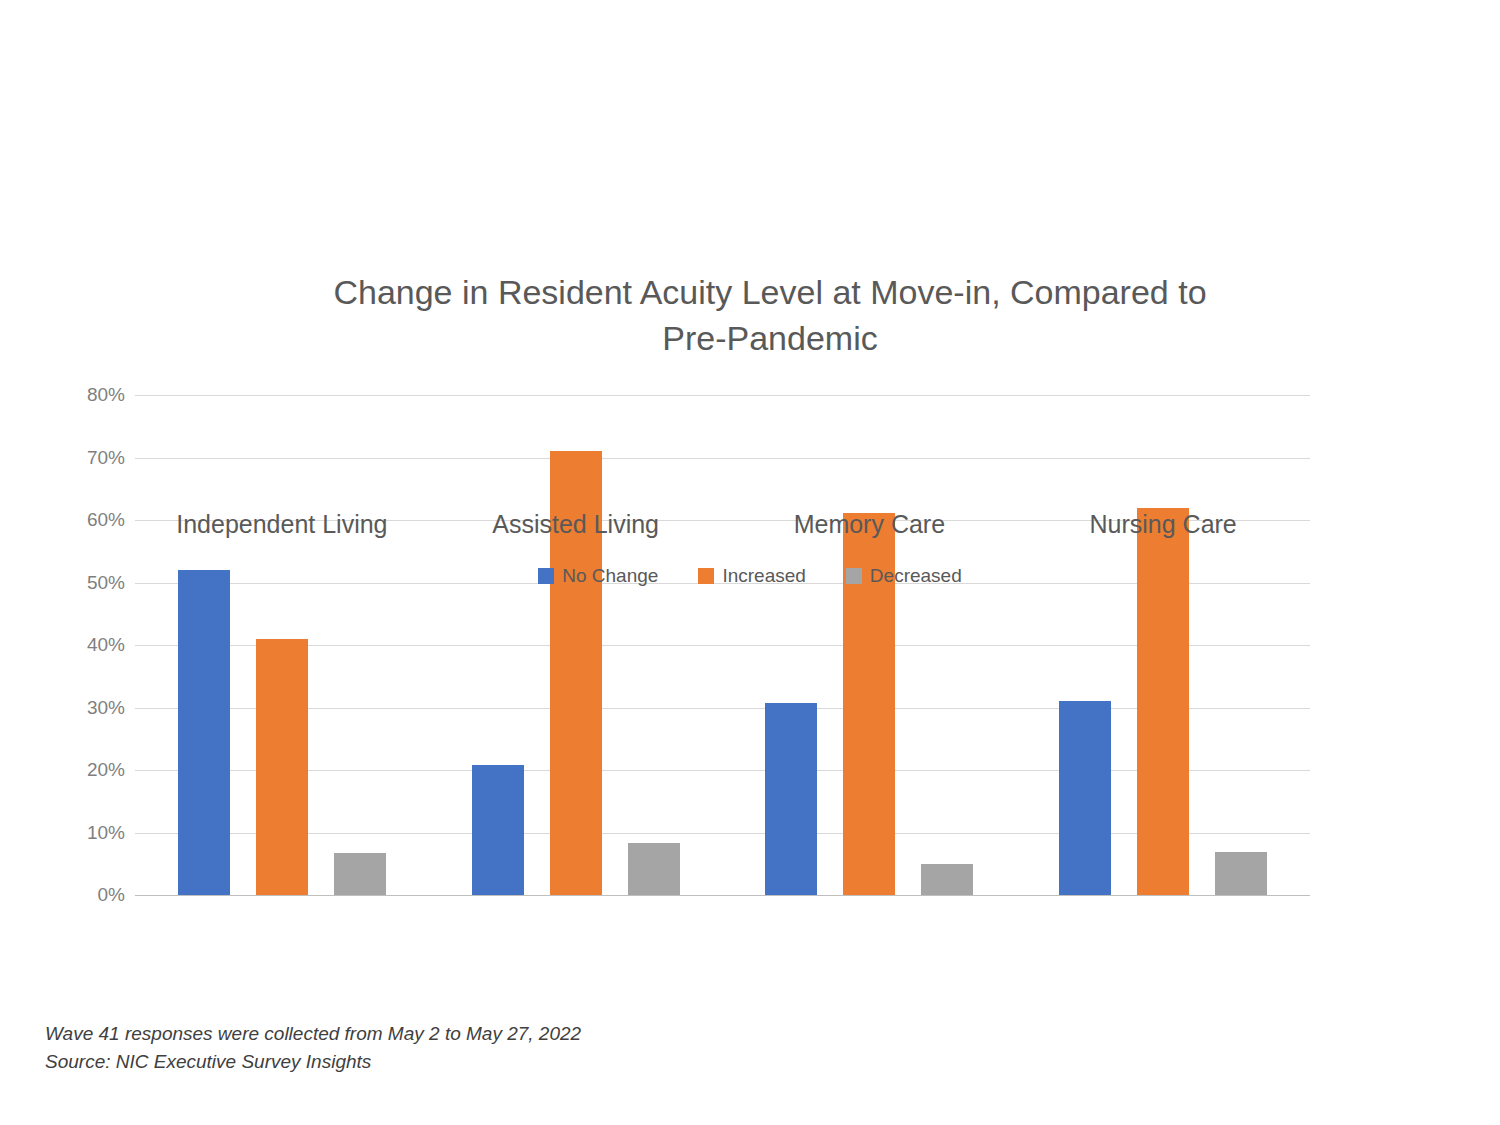Change in Resident Acuity Level at Move-in, Compared to
Pre-Pandemic
80% 70% 60% 50% 40% 30% 20% 10% 0%
Independent Living Assisted Living Memory Care Nursing Care
No Change
Increased
Decreased
Wave 41 responses were collected from May 2 to May 27, 2022
Source: NIC Executive Survey Insights